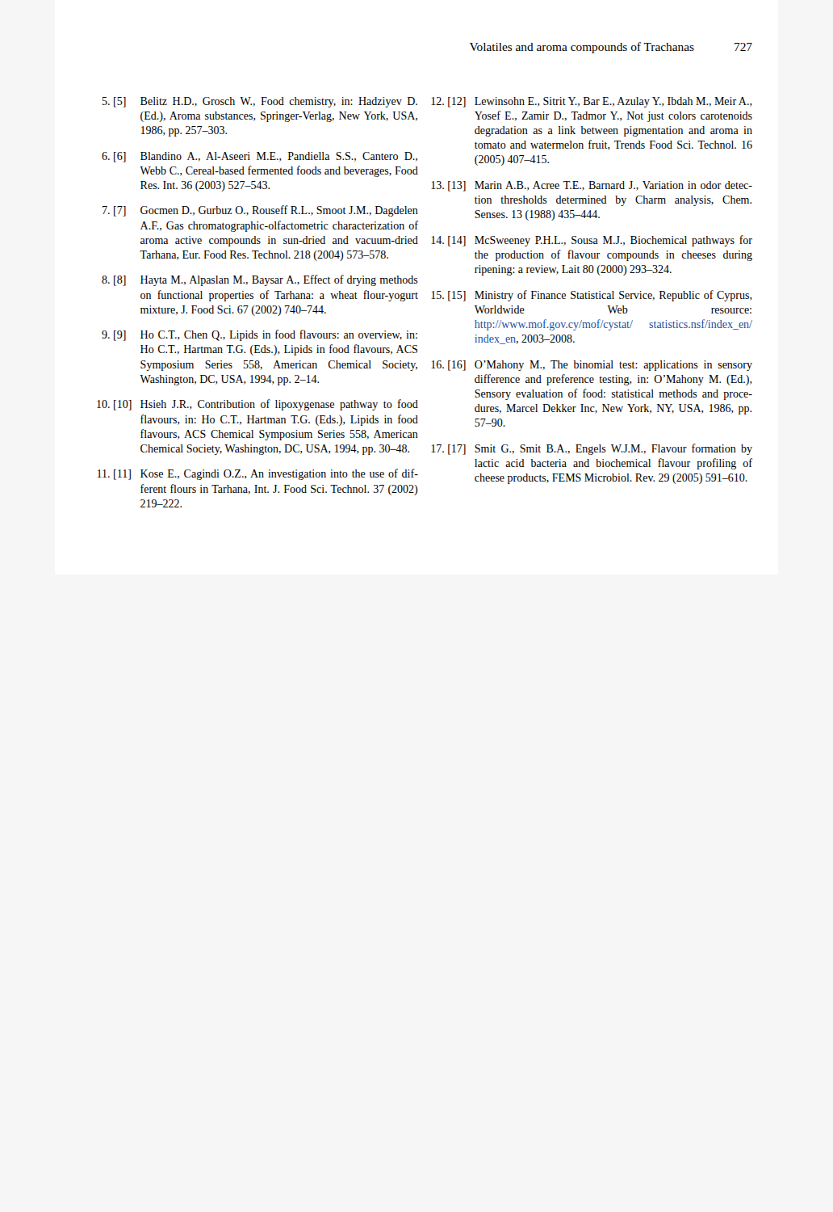Volatiles and aroma compounds of Trachanas 727
[5] Belitz H.D., Grosch W., Food chemistry, in: Hadziyev D. (Ed.), Aroma substances, Springer-Verlag, New York, USA, 1986, pp. 257–303.
[6] Blandino A., Al-Aseeri M.E., Pandiella S.S., Cantero D., Webb C., Cereal-based fermented foods and beverages, Food Res. Int. 36 (2003) 527–543.
[7] Gocmen D., Gurbuz O., Rouseff R.L., Smoot J.M., Dagdelen A.F., Gas chromatographic-olfactometric characterization of aroma active compounds in sun-dried and vacuum-dried Tarhana, Eur. Food Res. Technol. 218 (2004) 573–578.
[8] Hayta M., Alpaslan M., Baysar A., Effect of drying methods on functional properties of Tarhana: a wheat flour-yogurt mixture, J. Food Sci. 67 (2002) 740–744.
[9] Ho C.T., Chen Q., Lipids in food flavours: an overview, in: Ho C.T., Hartman T.G. (Eds.), Lipids in food flavours, ACS Symposium Series 558, American Chemical Society, Washington, DC, USA, 1994, pp. 2–14.
[10] Hsieh J.R., Contribution of lipoxygenase pathway to food flavours, in: Ho C.T., Hartman T.G. (Eds.), Lipids in food flavours, ACS Chemical Symposium Series 558, American Chemical Society, Washington, DC, USA, 1994, pp. 30–48.
[11] Kose E., Cagindi O.Z., An investigation into the use of different flours in Tarhana, Int. J. Food Sci. Technol. 37 (2002) 219–222.
[12] Lewinsohn E., Sitrit Y., Bar E., Azulay Y., Ibdah M., Meir A., Yosef E., Zamir D., Tadmor Y., Not just colors carotenoids degradation as a link between pigmentation and aroma in tomato and watermelon fruit, Trends Food Sci. Technol. 16 (2005) 407–415.
[13] Marin A.B., Acree T.E., Barnard J., Variation in odor detection thresholds determined by Charm analysis, Chem. Senses. 13 (1988) 435–444.
[14] McSweeney P.H.L., Sousa M.J., Biochemical pathways for the production of flavour compounds in cheeses during ripening: a review, Lait 80 (2000) 293–324.
[15] Ministry of Finance Statistical Service, Republic of Cyprus, Worldwide Web resource: http://www.mof.gov.cy/mof/cystat/ statistics.nsf/index_en/ index_en, 2003–2008.
[16] O’Mahony M., The binomial test: applications in sensory difference and preference testing, in: O’Mahony M. (Ed.), Sensory evaluation of food: statistical methods and procedures, Marcel Dekker Inc, New York, NY, USA, 1986, pp. 57–90.
[17] Smit G., Smit B.A., Engels W.J.M., Flavour formation by lactic acid bacteria and biochemical flavour profiling of cheese products, FEMS Microbiol. Rev. 29 (2005) 591–610.